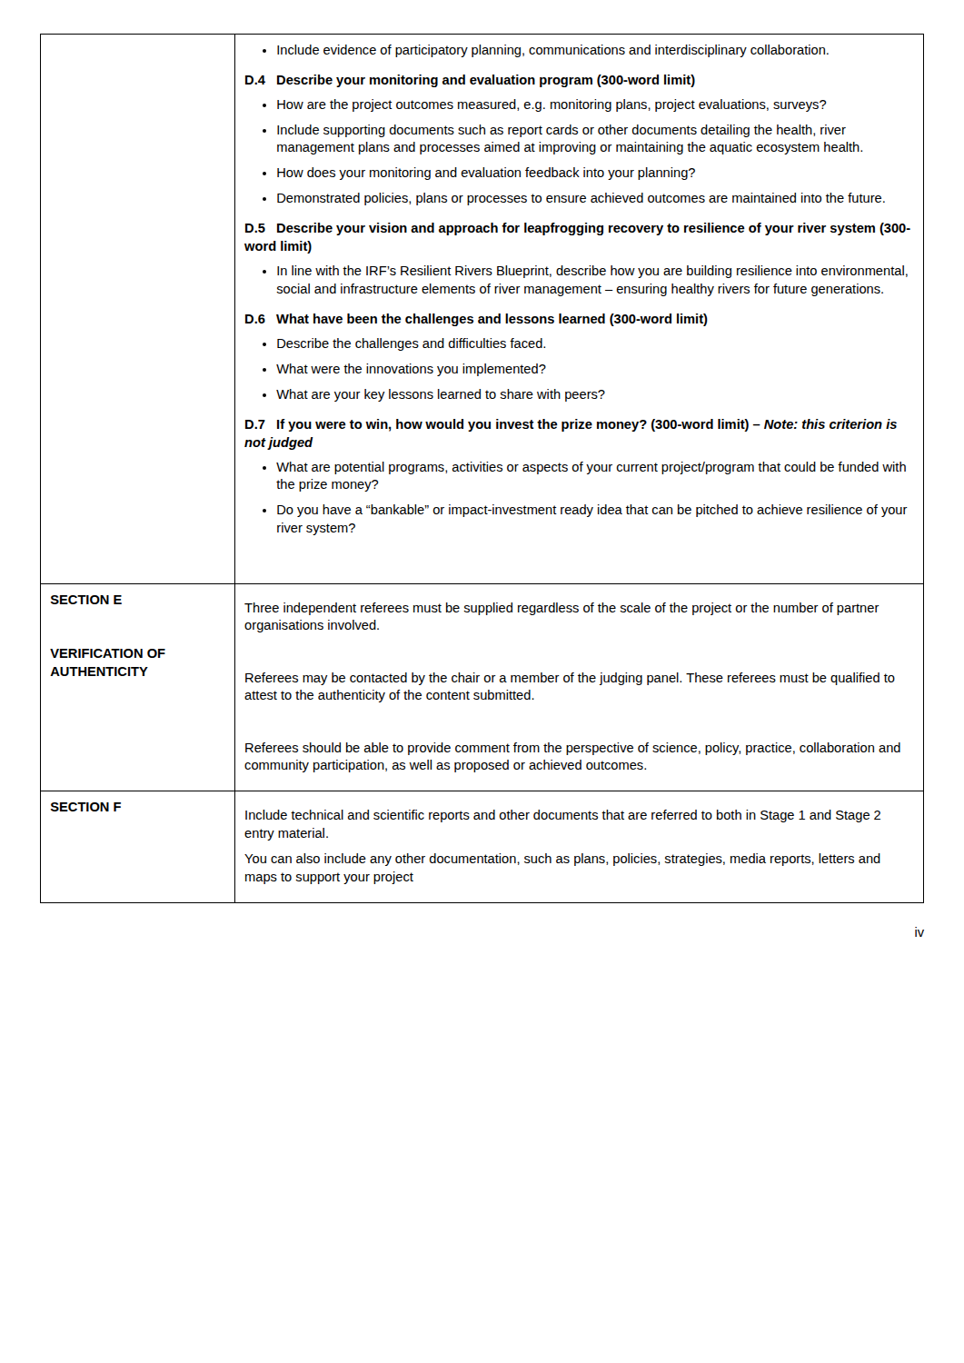| | Include evidence of participatory planning, communications and interdisciplinary collaboration. D.4 Describe your monitoring and evaluation program (300-word limit) How are the project outcomes measured, e.g. monitoring plans, project evaluations, surveys? Include supporting documents such as report cards or other documents detailing the health, river management plans and processes aimed at improving or maintaining the aquatic ecosystem health. How does your monitoring and evaluation feedback into your planning? Demonstrated policies, plans or processes to ensure achieved outcomes are maintained into the future. D.5 Describe your vision and approach for leapfrogging recovery to resilience of your river system (300-word limit) In line with the IRF’s Resilient Rivers Blueprint, describe how you are building resilience into environmental, social and infrastructure elements of river management – ensuring healthy rivers for future generations. D.6 What have been the challenges and lessons learned (300-word limit) Describe the challenges and difficulties faced. What were the innovations you implemented? What are your key lessons learned to share with peers? D.7 If you were to win, how would you invest the prize money? (300-word limit) – Note: this criterion is not judged What are potential programs, activities or aspects of your current project/program that could be funded with the prize money? Do you have a “bankable” or impact-investment ready idea that can be pitched to achieve resilience of your river system? |
| SECTION E VERIFICATION OF AUTHENTICITY | Three independent referees must be supplied regardless of the scale of the project or the number of partner organisations involved. Referees may be contacted by the chair or a member of the judging panel. These referees must be qualified to attest to the authenticity of the content submitted. Referees should be able to provide comment from the perspective of science, policy, practice, collaboration and community participation, as well as proposed or achieved outcomes. |
| SECTION F | Include technical and scientific reports and other documents that are referred to both in Stage 1 and Stage 2 entry material. You can also include any other documentation, such as plans, policies, strategies, media reports, letters and maps to support your project |
iv